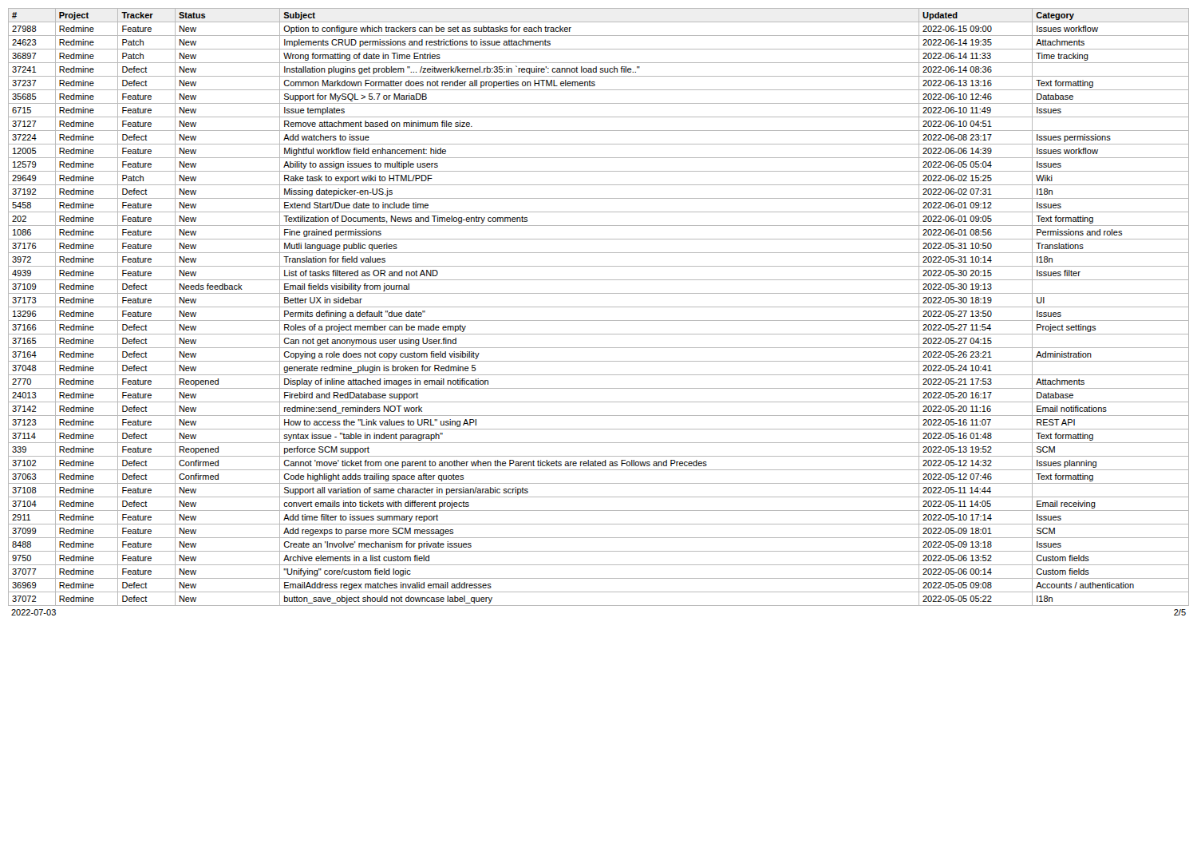| # | Project | Tracker | Status | Subject | Updated | Category |
| --- | --- | --- | --- | --- | --- | --- |
| 27988 | Redmine | Feature | New | Option to configure which trackers can be set as subtasks for each tracker | 2022-06-15 09:00 | Issues workflow |
| 24623 | Redmine | Patch | New | Implements CRUD permissions and restrictions to issue attachments | 2022-06-14 19:35 | Attachments |
| 36897 | Redmine | Patch | New | Wrong formatting of date in Time Entries | 2022-06-14 11:33 | Time tracking |
| 37241 | Redmine | Defect | New | Installation plugins get problem "... /zeitwerk/kernel.rb:35:in `require': cannot load such file.." | 2022-06-14 08:36 | |
| 37237 | Redmine | Defect | New | Common Markdown Formatter does not render all properties on HTML elements | 2022-06-13 13:16 | Text formatting |
| 35685 | Redmine | Feature | New | Support for MySQL > 5.7 or MariaDB | 2022-06-10 12:46 | Database |
| 6715 | Redmine | Feature | New | Issue templates | 2022-06-10 11:49 | Issues |
| 37127 | Redmine | Feature | New | Remove attachment based on minimum file size. | 2022-06-10 04:51 | |
| 37224 | Redmine | Defect | New | Add watchers to issue | 2022-06-08 23:17 | Issues permissions |
| 12005 | Redmine | Feature | New | Mightful workflow field enhancement: hide | 2022-06-06 14:39 | Issues workflow |
| 12579 | Redmine | Feature | New | Ability to assign issues to multiple users | 2022-06-05 05:04 | Issues |
| 29649 | Redmine | Patch | New | Rake task to export wiki to HTML/PDF | 2022-06-02 15:25 | Wiki |
| 37192 | Redmine | Defect | New | Missing datepicker-en-US.js | 2022-06-02 07:31 | I18n |
| 5458 | Redmine | Feature | New | Extend Start/Due date to include time | 2022-06-01 09:12 | Issues |
| 202 | Redmine | Feature | New | Textilization of Documents, News and Timelog-entry comments | 2022-06-01 09:05 | Text formatting |
| 1086 | Redmine | Feature | New | Fine grained permissions | 2022-06-01 08:56 | Permissions and roles |
| 37176 | Redmine | Feature | New | Mutli language public queries | 2022-05-31 10:50 | Translations |
| 3972 | Redmine | Feature | New | Translation for field values | 2022-05-31 10:14 | I18n |
| 4939 | Redmine | Feature | New | List of tasks filtered as OR and not AND | 2022-05-30 20:15 | Issues filter |
| 37109 | Redmine | Defect | Needs feedback | Email fields visibility from journal | 2022-05-30 19:13 | |
| 37173 | Redmine | Feature | New | Better UX in sidebar | 2022-05-30 18:19 | UI |
| 13296 | Redmine | Feature | New | Permits defining a default "due date" | 2022-05-27 13:50 | Issues |
| 37166 | Redmine | Defect | New | Roles of a project member can be made empty | 2022-05-27 11:54 | Project settings |
| 37165 | Redmine | Defect | New | Can not get anonymous user using User.find | 2022-05-27 04:15 | |
| 37164 | Redmine | Defect | New | Copying a role does not copy custom field visibility | 2022-05-26 23:21 | Administration |
| 37048 | Redmine | Defect | New | generate redmine_plugin is broken for Redmine 5 | 2022-05-24 10:41 | |
| 2770 | Redmine | Feature | Reopened | Display of inline attached images in email notification | 2022-05-21 17:53 | Attachments |
| 24013 | Redmine | Feature | New | Firebird and RedDatabase support | 2022-05-20 16:17 | Database |
| 37142 | Redmine | Defect | New | redmine:send_reminders NOT work | 2022-05-20 11:16 | Email notifications |
| 37123 | Redmine | Feature | New | How to access the "Link values to URL" using API | 2022-05-16 11:07 | REST API |
| 37114 | Redmine | Defect | New | syntax issue - "table in indent paragraph" | 2022-05-16 01:48 | Text formatting |
| 339 | Redmine | Feature | Reopened | perforce SCM support | 2022-05-13 19:52 | SCM |
| 37102 | Redmine | Defect | Confirmed | Cannot 'move' ticket from one parent to another when the Parent tickets are related as Follows and Precedes | 2022-05-12 14:32 | Issues planning |
| 37063 | Redmine | Defect | Confirmed | Code highlight adds trailing space after quotes | 2022-05-12 07:46 | Text formatting |
| 37108 | Redmine | Feature | New | Support all variation of same character in persian/arabic scripts | 2022-05-11 14:44 | |
| 37104 | Redmine | Defect | New | convert emails into tickets with different projects | 2022-05-11 14:05 | Email receiving |
| 2911 | Redmine | Feature | New | Add time filter to issues summary report | 2022-05-10 17:14 | Issues |
| 37099 | Redmine | Feature | New | Add regexps to parse more SCM messages | 2022-05-09 18:01 | SCM |
| 8488 | Redmine | Feature | New | Create an 'Involve' mechanism for private issues | 2022-05-09 13:18 | Issues |
| 9750 | Redmine | Feature | New | Archive elements in a list custom field | 2022-05-06 13:52 | Custom fields |
| 37077 | Redmine | Feature | New | "Unifying" core/custom field logic | 2022-05-06 00:14 | Custom fields |
| 36969 | Redmine | Defect | New | EmailAddress regex matches invalid email addresses | 2022-05-05 09:08 | Accounts / authentication |
| 37072 | Redmine | Defect | New | button_save_object should not downcase label_query | 2022-05-05 05:22 | I18n |
| 2022-07-03 | 2/5 |